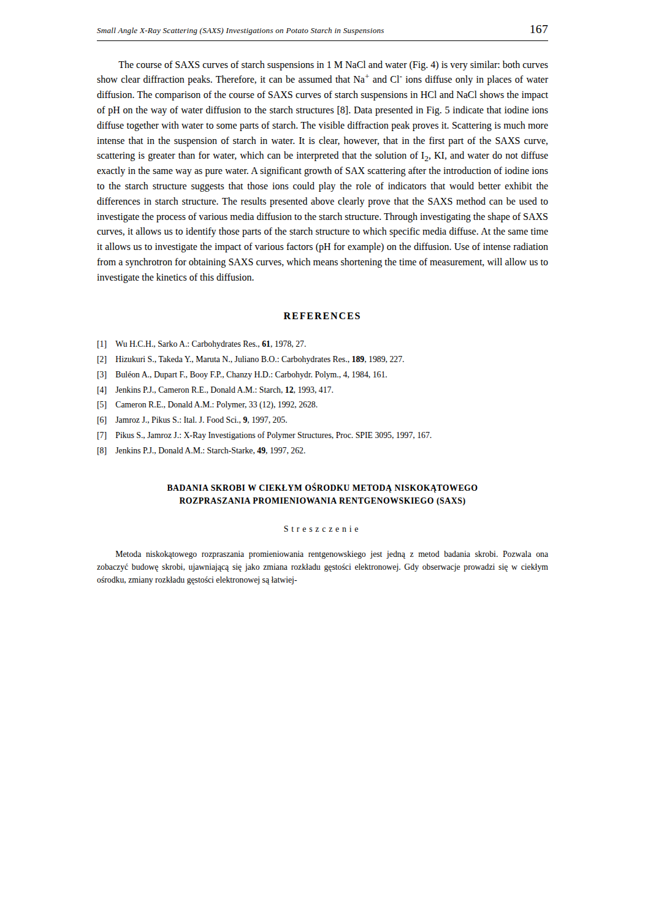Small Angle X-Ray Scattering (SAXS) Investigations on Potato Starch in Suspensions 167
The course of SAXS curves of starch suspensions in 1 M NaCl and water (Fig. 4) is very similar: both curves show clear diffraction peaks. Therefore, it can be assumed that Na+ and Cl- ions diffuse only in places of water diffusion. The comparison of the course of SAXS curves of starch suspensions in HCl and NaCl shows the impact of pH on the way of water diffusion to the starch structures [8]. Data presented in Fig. 5 indicate that iodine ions diffuse together with water to some parts of starch. The visible diffraction peak proves it. Scattering is much more intense that in the suspension of starch in water. It is clear, however, that in the first part of the SAXS curve, scattering is greater than for water, which can be interpreted that the solution of I2, KI, and water do not diffuse exactly in the same way as pure water. A significant growth of SAX scattering after the introduction of iodine ions to the starch structure suggests that those ions could play the role of indicators that would better exhibit the differences in starch structure. The results presented above clearly prove that the SAXS method can be used to investigate the process of various media diffusion to the starch structure. Through investigating the shape of SAXS curves, it allows us to identify those parts of the starch structure to which specific media diffuse. At the same time it allows us to investigate the impact of various factors (pH for example) on the diffusion. Use of intense radiation from a synchrotron for obtaining SAXS curves, which means shortening the time of measurement, will allow us to investigate the kinetics of this diffusion.
REFERENCES
[1] Wu H.C.H., Sarko A.: Carbohydrates Res., 61, 1978, 27.
[2] Hizukuri S., Takeda Y., Maruta N., Juliano B.O.: Carbohydrates Res., 189, 1989, 227.
[3] Buléon A., Dupart F., Booy F.P., Chanzy H.D.: Carbohydr. Polym., 4, 1984, 161.
[4] Jenkins P.J., Cameron R.E., Donald A.M.: Starch, 12, 1993, 417.
[5] Cameron R.E., Donald A.M.: Polymer, 33 (12), 1992, 2628.
[6] Jamroz J., Pikus S.: Ital. J. Food Sci., 9, 1997, 205.
[7] Pikus S., Jamroz J.: X-Ray Investigations of Polymer Structures, Proc. SPIE 3095, 1997, 167.
[8] Jenkins P.J., Donald A.M.: Starch-Starke, 49, 1997, 262.
BADANIA SKROBI W CIEKŁYM OŚRODKU METODĄ NISKOKĄTOWEGO
ROZPRASZANIA PROMIENIOWANIA RENTGENOWSKIEGO (SAXS)
Streszczenie
Metoda niskokątowego rozpraszania promieniowania rentgenowskiego jest jedną z metod badania skrobi. Pozwala ona zobaczyć budowę skrobi, ujawniającą się jako zmiana rozkładu gęstości elektronowej. Gdy obserwacje prowadzi się w ciekłym ośrodku, zmiany rozkładu gęstości elektronowej są łatwiej-